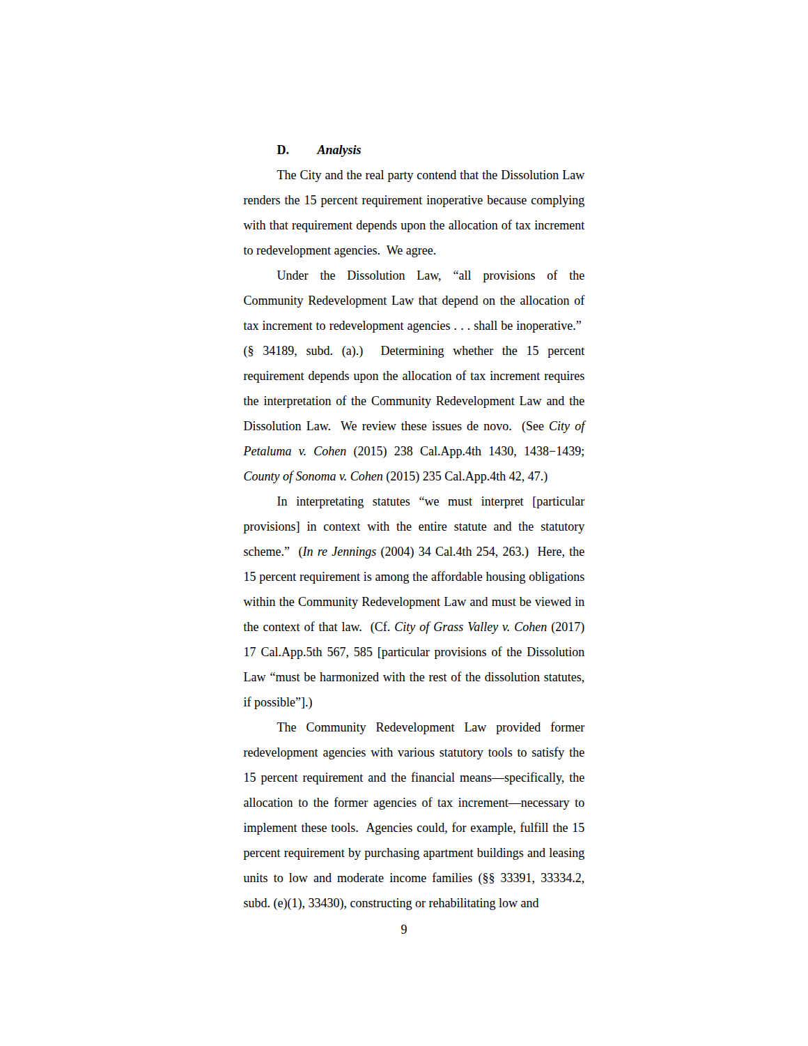D. Analysis
The City and the real party contend that the Dissolution Law renders the 15 percent requirement inoperative because complying with that requirement depends upon the allocation of tax increment to redevelopment agencies. We agree.
Under the Dissolution Law, “all provisions of the Community Redevelopment Law that depend on the allocation of tax increment to redevelopment agencies . . . shall be inoperative.” (§ 34189, subd. (a).) Determining whether the 15 percent requirement depends upon the allocation of tax increment requires the interpretation of the Community Redevelopment Law and the Dissolution Law. We review these issues de novo. (See City of Petaluma v. Cohen (2015) 238 Cal.App.4th 1430, 1438−1439; County of Sonoma v. Cohen (2015) 235 Cal.App.4th 42, 47.)
In interpretating statutes “we must interpret [particular provisions] in context with the entire statute and the statutory scheme.” (In re Jennings (2004) 34 Cal.4th 254, 263.) Here, the 15 percent requirement is among the affordable housing obligations within the Community Redevelopment Law and must be viewed in the context of that law. (Cf. City of Grass Valley v. Cohen (2017) 17 Cal.App.5th 567, 585 [particular provisions of the Dissolution Law “must be harmonized with the rest of the dissolution statutes, if possible”].)
The Community Redevelopment Law provided former redevelopment agencies with various statutory tools to satisfy the 15 percent requirement and the financial means—specifically, the allocation to the former agencies of tax increment—necessary to implement these tools. Agencies could, for example, fulfill the 15 percent requirement by purchasing apartment buildings and leasing units to low and moderate income families (§§ 33391, 33334.2, subd. (e)(1), 33430), constructing or rehabilitating low and
9